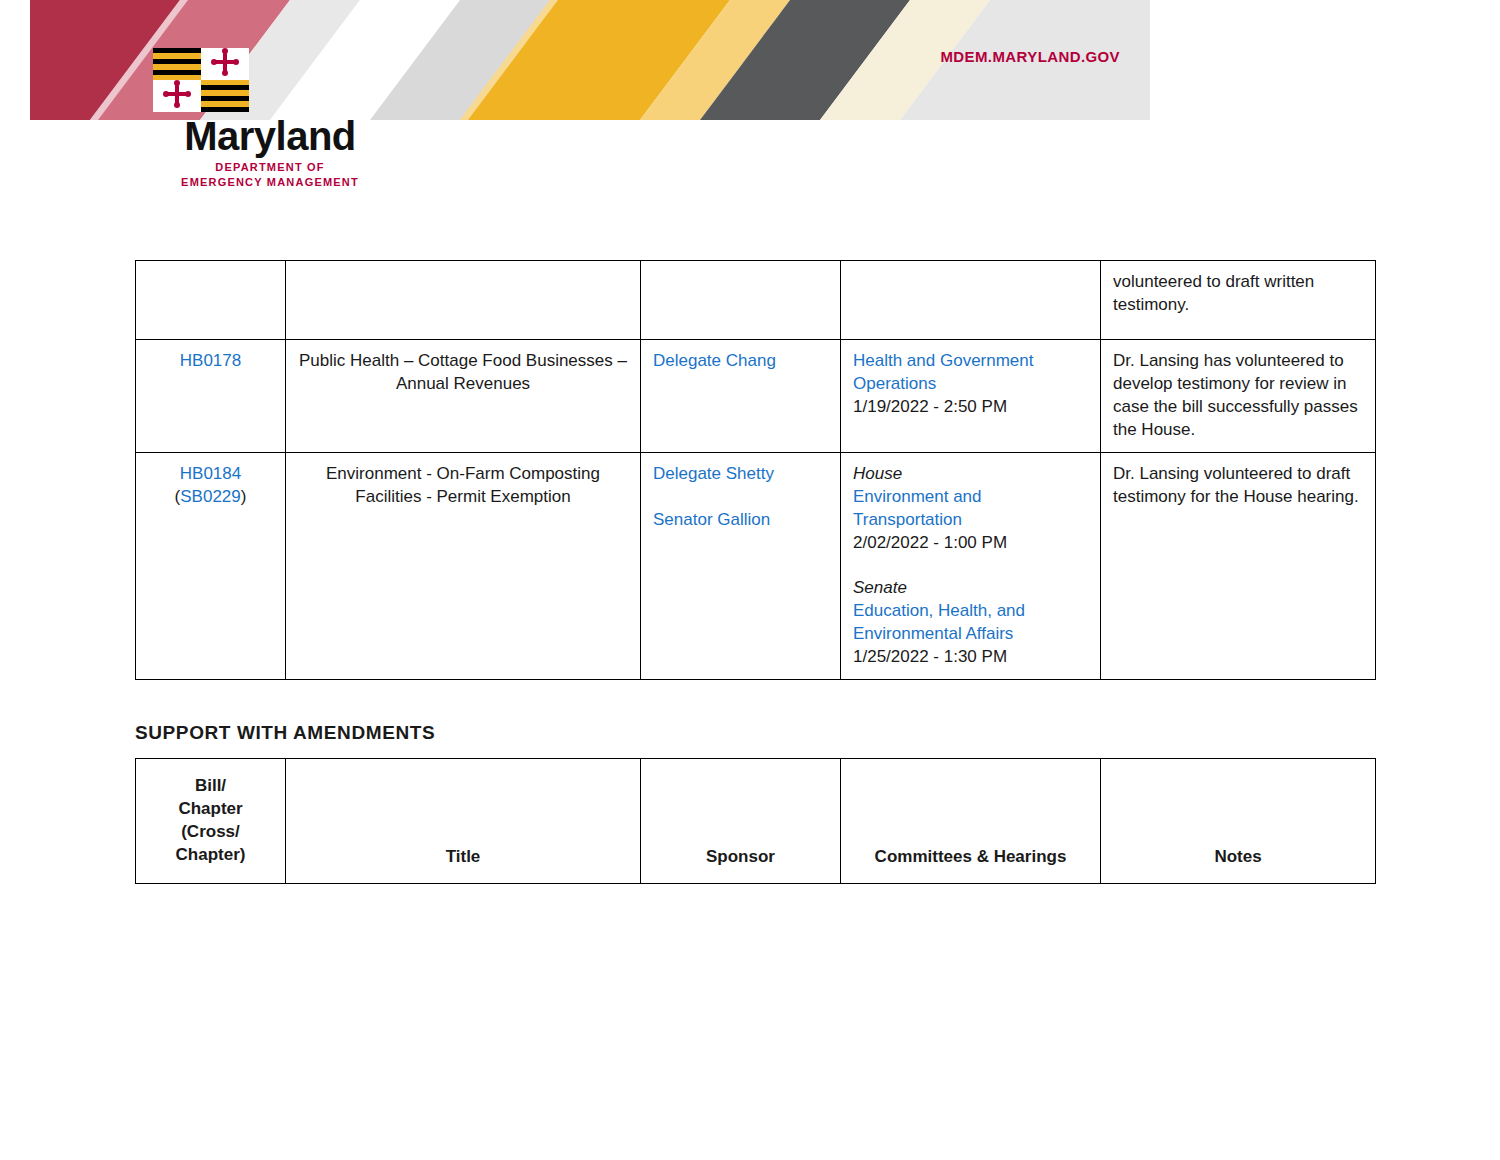MDEM.MARYLAND.GOV
Maryland
DEPARTMENT OF
EMERGENCY MANAGEMENT
| | | | | volunteered to draft written testimony. |
| HB0178 | Public Health – Cottage Food Businesses – Annual Revenues | Delegate Chang | Health and Government Operations 1/19/2022 - 2:50 PM | Dr. Lansing has volunteered to develop testimony for review in case the bill successfully passes the House. |
| HB0184 ( SB0229 ) | Environment - On-Farm Composting Facilities - Permit Exemption | Delegate Shetty Senator Gallion | House Environment and Transportation 2/02/2022 - 1:00 PM Senate Education, Health, and Environmental Affairs 1/25/2022 - 1:30 PM | Dr. Lansing volunteered to draft testimony for the House hearing. |
SUPPORT WITH AMENDMENTS
| Bill/ Chapter (Cross/ Chapter) | Title | Sponsor | Committees & Hearings | Notes |
| --- | --- | --- | --- | --- |